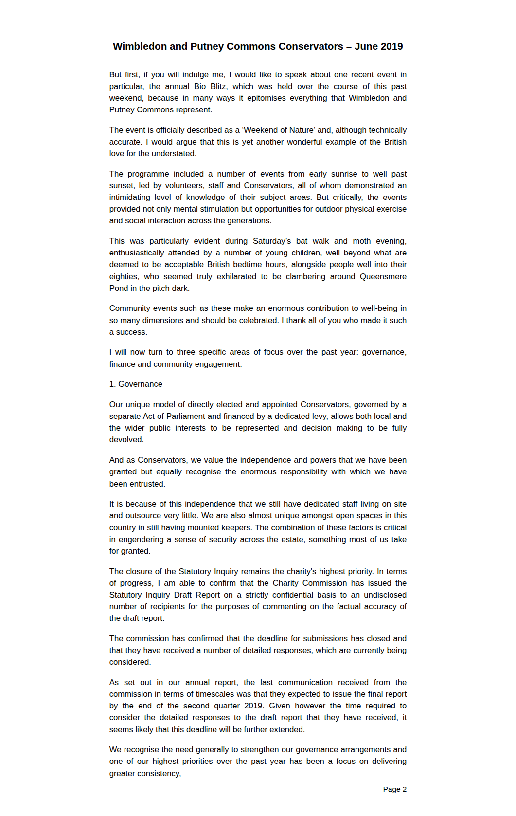Wimbledon and Putney Commons Conservators – June 2019
But first, if you will indulge me, I would like to speak about one recent event in particular, the annual Bio Blitz, which was held over the course of this past weekend, because in many ways it epitomises everything that Wimbledon and Putney Commons represent.
The event is officially described as a ‘Weekend of Nature’ and, although technically accurate, I would argue that this is yet another wonderful example of the British love for the understated.
The programme included a number of events from early sunrise to well past sunset, led by volunteers, staff and Conservators, all of whom demonstrated an intimidating level of knowledge of their subject areas. But critically, the events provided not only mental stimulation but opportunities for outdoor physical exercise and social interaction across the generations.
This was particularly evident during Saturday’s bat walk and moth evening, enthusiastically attended by a number of young children, well beyond what are deemed to be acceptable British bedtime hours, alongside people well into their eighties, who seemed truly exhilarated to be clambering around Queensmere Pond in the pitch dark.
Community events such as these make an enormous contribution to well-being in so many dimensions and should be celebrated. I thank all of you who made it such a success.
I will now turn to three specific areas of focus over the past year: governance, finance and community engagement.
1. Governance
Our unique model of directly elected and appointed Conservators, governed by a separate Act of Parliament and financed by a dedicated levy, allows both local and the wider public interests to be represented and decision making to be fully devolved.
And as Conservators, we value the independence and powers that we have been granted but equally recognise the enormous responsibility with which we have been entrusted.
It is because of this independence that we still have dedicated staff living on site and outsource very little. We are also almost unique amongst open spaces in this country in still having mounted keepers. The combination of these factors is critical in engendering a sense of security across the estate, something most of us take for granted.
The closure of the Statutory Inquiry remains the charity's highest priority. In terms of progress, I am able to confirm that the Charity Commission has issued the Statutory Inquiry Draft Report on a strictly confidential basis to an undisclosed number of recipients for the purposes of commenting on the factual accuracy of the draft report.
The commission has confirmed that the deadline for submissions has closed and that they have received a number of detailed responses, which are currently being considered.
As set out in our annual report, the last communication received from the commission in terms of timescales was that they expected to issue the final report by the end of the second quarter 2019. Given however the time required to consider the detailed responses to the draft report that they have received, it seems likely that this deadline will be further extended.
We recognise the need generally to strengthen our governance arrangements and one of our highest priorities over the past year has been a focus on delivering greater consistency,
Page 2